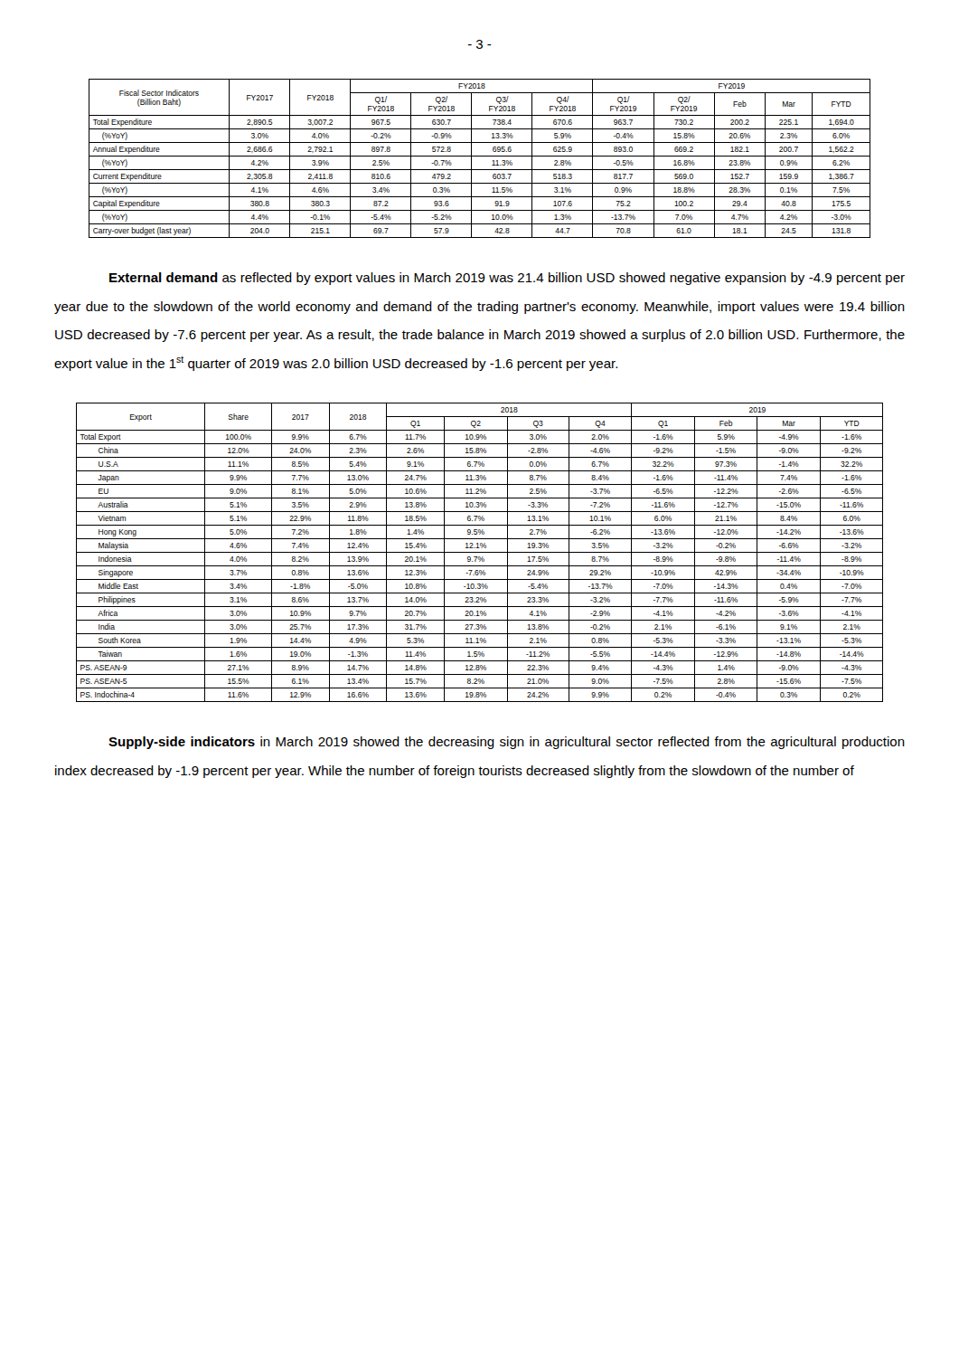- 3 -
| Fiscal Sector Indicators (Billion Baht) | FY2017 | FY2018 | FY2018 | FY2019 |
| --- | --- | --- | --- | --- |
| Q1/ FY2018 | Q2/ FY2018 | Q3/ FY2018 | Q4/ FY2018 | Q1/ FY2019 | Q2/ FY2019 | Feb | Mar | FYTD |
| Total Expenditure | 2,890.5 | 3,007.2 | 967.5 | 630.7 | 738.4 | 670.6 | 963.7 | 730.2 | 200.2 | 225.1 | 1,694.0 |
| (%YoY) | 3.0% | 4.0% | -0.2% | -0.9% | 13.3% | 5.9% | -0.4% | 15.8% | 20.6% | 2.3% | 6.0% |
| Annual Expenditure | 2,686.6 | 2,792.1 | 897.8 | 572.8 | 695.6 | 625.9 | 893.0 | 669.2 | 182.1 | 200.7 | 1,562.2 |
| (%YoY) | 4.2% | 3.9% | 2.5% | -0.7% | 11.3% | 2.8% | -0.5% | 16.8% | 23.8% | 0.9% | 6.2% |
| Current Expenditure | 2,305.8 | 2,411.8 | 810.6 | 479.2 | 603.7 | 518.3 | 817.7 | 569.0 | 152.7 | 159.9 | 1,386.7 |
| (%YoY) | 4.1% | 4.6% | 3.4% | 0.3% | 11.5% | 3.1% | 0.9% | 18.8% | 28.3% | 0.1% | 7.5% |
| Capital Expenditure | 380.8 | 380.3 | 87.2 | 93.6 | 91.9 | 107.6 | 75.2 | 100.2 | 29.4 | 40.8 | 175.5 |
| (%YoY) | 4.4% | -0.1% | -5.4% | -5.2% | 10.0% | 1.3% | -13.7% | 7.0% | 4.7% | 4.2% | -3.0% |
| Carry-over budget (last year) | 204.0 | 215.1 | 69.7 | 57.9 | 42.8 | 44.7 | 70.8 | 61.0 | 18.1 | 24.5 | 131.8 |
External demand as reflected by export values in March 2019 was 21.4 billion USD showed negative expansion by -4.9 percent per year due to the slowdown of the world economy and demand of the trading partner's economy. Meanwhile, import values were 19.4 billion USD decreased by -7.6 percent per year. As a result, the trade balance in March 2019 showed a surplus of 2.0 billion USD. Furthermore, the export value in the 1st quarter of 2019 was 2.0 billion USD decreased by -1.6 percent per year.
| Export | Share | 2017 | 2018 | 2018 | 2019 |
| --- | --- | --- | --- | --- | --- |
| Q1 | Q2 | Q3 | Q4 | Q1 | Feb | Mar | YTD |
| Total Export | 100.0% | 9.9% | 6.7% | 11.7% | 10.9% | 3.0% | 2.0% | -1.6% | 5.9% | -4.9% | -1.6% |
| China | 12.0% | 24.0% | 2.3% | 2.6% | 15.8% | -2.8% | -4.6% | -9.2% | -1.5% | -9.0% | -9.2% |
| U.S.A | 11.1% | 8.5% | 5.4% | 9.1% | 6.7% | 0.0% | 6.7% | 32.2% | 97.3% | -1.4% | 32.2% |
| Japan | 9.9% | 7.7% | 13.0% | 24.7% | 11.3% | 8.7% | 8.4% | -1.6% | -11.4% | 7.4% | -1.6% |
| EU | 9.0% | 8.1% | 5.0% | 10.6% | 11.2% | 2.5% | -3.7% | -6.5% | -12.2% | -2.6% | -6.5% |
| Australia | 5.1% | 3.5% | 2.9% | 13.8% | 10.3% | -3.3% | -7.2% | -11.6% | -12.7% | -15.0% | -11.6% |
| Vietnam | 5.1% | 22.9% | 11.8% | 18.5% | 6.7% | 13.1% | 10.1% | 6.0% | 21.1% | 8.4% | 6.0% |
| Hong Kong | 5.0% | 7.2% | 1.8% | 1.4% | 9.5% | 2.7% | -6.2% | -13.6% | -12.0% | -14.2% | -13.6% |
| Malaysia | 4.6% | 7.4% | 12.4% | 15.4% | 12.1% | 19.3% | 3.5% | -3.2% | -0.2% | -6.6% | -3.2% |
| Indonesia | 4.0% | 8.2% | 13.9% | 20.1% | 9.7% | 17.5% | 8.7% | -8.9% | -9.8% | -11.4% | -8.9% |
| Singapore | 3.7% | 0.8% | 13.6% | 12.3% | -7.6% | 24.9% | 29.2% | -10.9% | 42.9% | -34.4% | -10.9% |
| Middle East | 3.4% | -1.8% | -5.0% | 10.8% | -10.3% | -5.4% | -13.7% | -7.0% | -14.3% | 0.4% | -7.0% |
| Philippines | 3.1% | 8.6% | 13.7% | 14.0% | 23.2% | 23.3% | -3.2% | -7.7% | -11.6% | -5.9% | -7.7% |
| Africa | 3.0% | 10.9% | 9.7% | 20.7% | 20.1% | 4.1% | -2.9% | -4.1% | -4.2% | -3.6% | -4.1% |
| India | 3.0% | 25.7% | 17.3% | 31.7% | 27.3% | 13.8% | -0.2% | 2.1% | -6.1% | 9.1% | 2.1% |
| South Korea | 1.9% | 14.4% | 4.9% | 5.3% | 11.1% | 2.1% | 0.8% | -5.3% | -3.3% | -13.1% | -5.3% |
| Taiwan | 1.6% | 19.0% | -1.3% | 11.4% | 1.5% | -11.2% | -5.5% | -14.4% | -12.9% | -14.8% | -14.4% |
| PS. ASEAN-9 | 27.1% | 8.9% | 14.7% | 14.8% | 12.8% | 22.3% | 9.4% | -4.3% | 1.4% | -9.0% | -4.3% |
| PS. ASEAN-5 | 15.5% | 6.1% | 13.4% | 15.7% | 8.2% | 21.0% | 9.0% | -7.5% | 2.8% | -15.6% | -7.5% |
| PS. Indochina-4 | 11.6% | 12.9% | 16.6% | 13.6% | 19.8% | 24.2% | 9.9% | 0.2% | -0.4% | 0.3% | 0.2% |
Supply-side indicators in March 2019 showed the decreasing sign in agricultural sector reflected from the agricultural production index decreased by -1.9 percent per year. While the number of foreign tourists decreased slightly from the slowdown of the number of